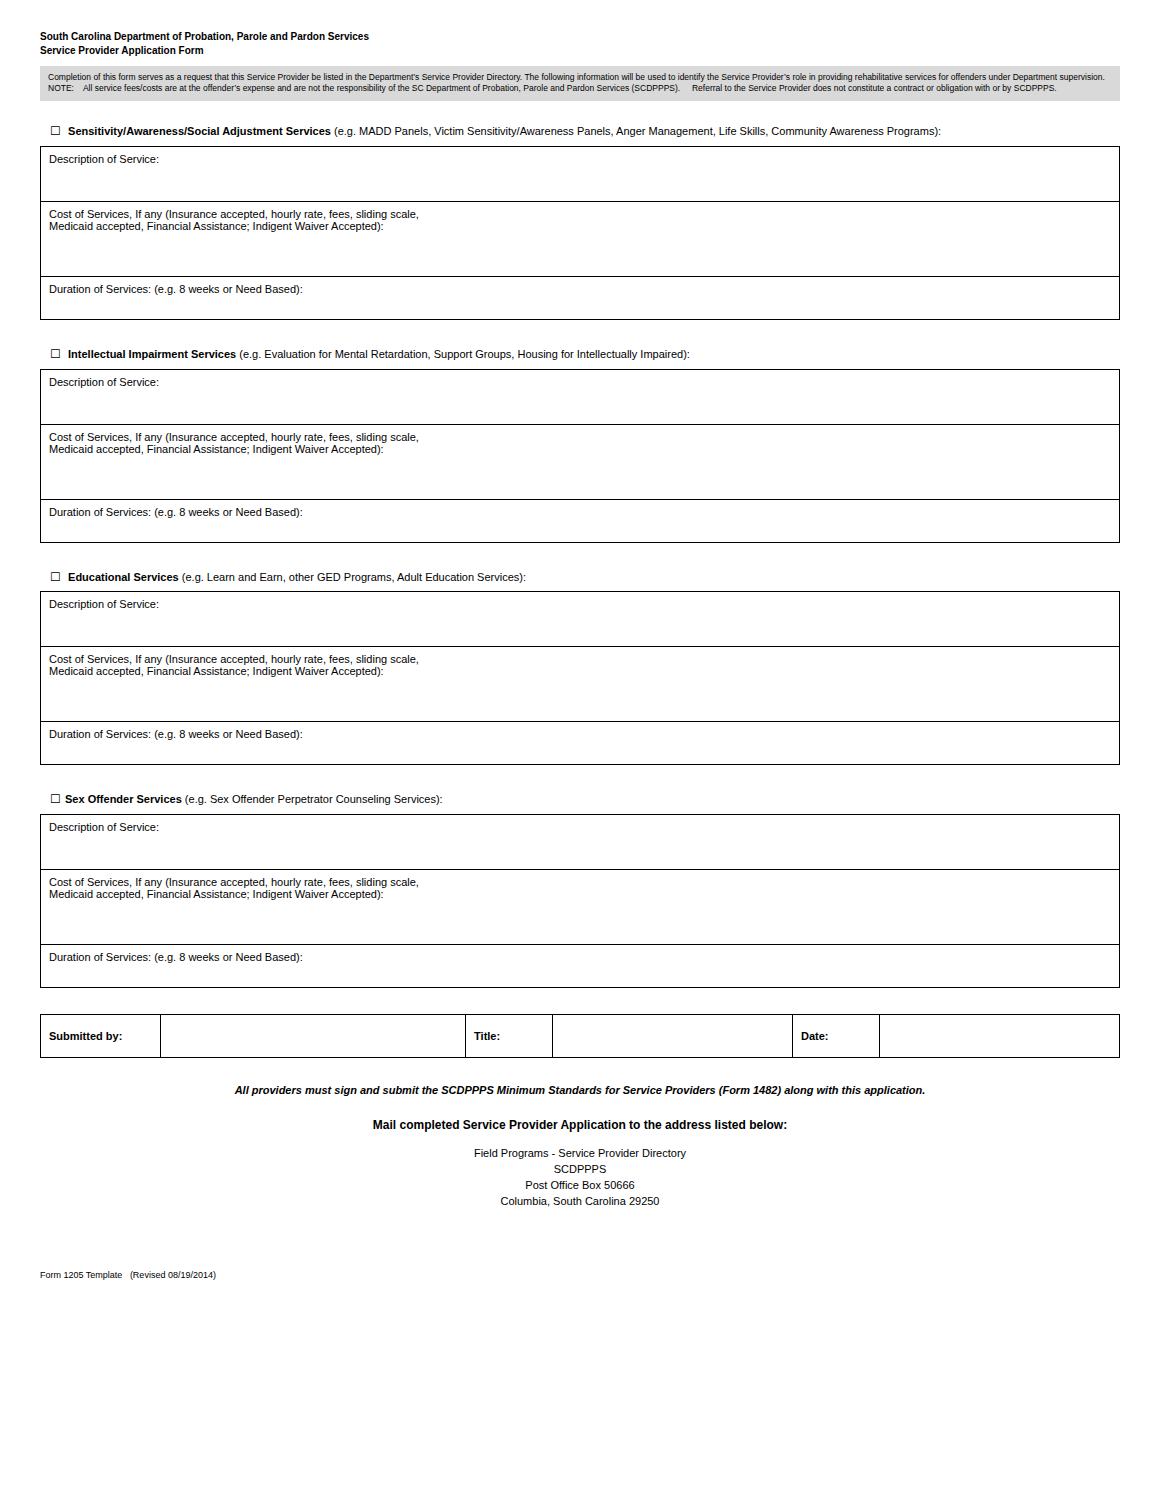South Carolina Department of Probation, Parole and Pardon Services
Service Provider Application Form
Completion of this form serves as a request that this Service Provider be listed in the Department’s Service Provider Directory. The following information will be used to identify the Service Provider’s role in providing rehabilitative services for offenders under Department supervision. NOTE: All service fees/costs are at the offender’s expense and are not the responsibility of the SC Department of Probation, Parole and Pardon Services (SCDPPPS). Referral to the Service Provider does not constitute a contract or obligation with or by SCDPPPS.
☐ Sensitivity/Awareness/Social Adjustment Services (e.g. MADD Panels, Victim Sensitivity/Awareness Panels, Anger Management, Life Skills, Community Awareness Programs):
| Description of Service: |
| Cost of Services, If any (Insurance accepted, hourly rate, fees, sliding scale, Medicaid accepted, Financial Assistance; Indigent Waiver Accepted): |
| Duration of Services: (e.g. 8 weeks or Need Based): |
☐ Intellectual Impairment Services (e.g. Evaluation for Mental Retardation, Support Groups, Housing for Intellectually Impaired):
| Description of Service: |
| Cost of Services, If any (Insurance accepted, hourly rate, fees, sliding scale, Medicaid accepted, Financial Assistance; Indigent Waiver Accepted): |
| Duration of Services: (e.g. 8 weeks or Need Based): |
☐ Educational Services (e.g. Learn and Earn, other GED Programs, Adult Education Services):
| Description of Service: |
| Cost of Services, If any (Insurance accepted, hourly rate, fees, sliding scale, Medicaid accepted, Financial Assistance; Indigent Waiver Accepted): |
| Duration of Services: (e.g. 8 weeks or Need Based): |
☐Sex Offender Services (e.g. Sex Offender Perpetrator Counseling Services):
| Description of Service: |
| Cost of Services, If any (Insurance accepted, hourly rate, fees, sliding scale, Medicaid accepted, Financial Assistance; Indigent Waiver Accepted): |
| Duration of Services: (e.g. 8 weeks or Need Based): |
| Submitted by: | | Title: | | Date: | |
All providers must sign and submit the SCDPPPS Minimum Standards for Service Providers (Form 1482) along with this application.
Mail completed Service Provider Application to the address listed below:
Field Programs - Service Provider Directory
SCDPPPS
Post Office Box 50666
Columbia, South Carolina 29250
Form 1205 Template (Revised 08/19/2014)